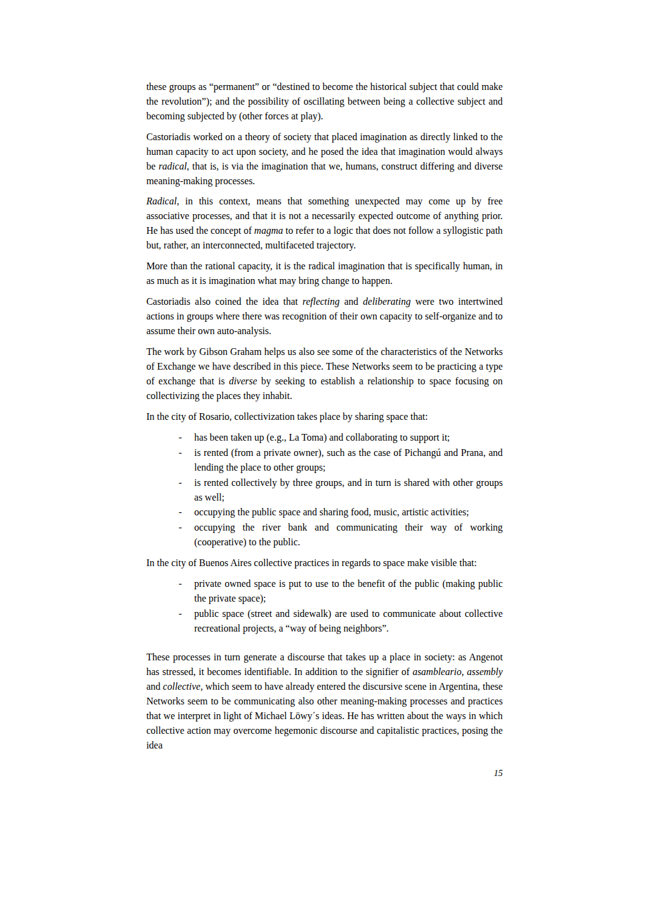these groups as “permanent” or “destined to become the historical subject that could make the revolution”); and the possibility of oscillating between being a collective subject and becoming subjected by (other forces at play).
Castoriadis worked on a theory of society that placed imagination as directly linked to the human capacity to act upon society, and he posed the idea that imagination would always be radical, that is, is via the imagination that we, humans, construct differing and diverse meaning-making processes.
Radical, in this context, means that something unexpected may come up by free associative processes, and that it is not a necessarily expected outcome of anything prior. He has used the concept of magma to refer to a logic that does not follow a syllogistic path but, rather, an interconnected, multifaceted trajectory.
More than the rational capacity, it is the radical imagination that is specifically human, in as much as it is imagination what may bring change to happen.
Castoriadis also coined the idea that reflecting and deliberating were two intertwined actions in groups where there was recognition of their own capacity to self-organize and to assume their own auto-analysis.
The work by Gibson Graham helps us also see some of the characteristics of the Networks of Exchange we have described in this piece. These Networks seem to be practicing a type of exchange that is diverse by seeking to establish a relationship to space focusing on collectivizing the places they inhabit.
In the city of Rosario, collectivization takes place by sharing space that:
has been taken up (e.g., La Toma) and collaborating to support it;
is rented (from a private owner), such as the case of Pichangú and Prana, and lending the place to other groups;
is rented collectively by three groups, and in turn is shared with other groups as well;
occupying the public space and sharing food, music, artistic activities;
occupying the river bank and communicating their way of working (cooperative) to the public.
In the city of Buenos Aires collective practices in regards to space make visible that:
private owned space is put to use to the benefit of the public (making public the private space);
public space (street and sidewalk) are used to communicate about collective recreational projects, a “way of being neighbors”.
These processes in turn generate a discourse that takes up a place in society: as Angenot has stressed, it becomes identifiable. In addition to the signifier of asambleario, assembly and collective, which seem to have already entered the discursive scene in Argentina, these Networks seem to be communicating also other meaning-making processes and practices that we interpret in light of Michael Löwy´s ideas. He has written about the ways in which collective action may overcome hegemonic discourse and capitalistic practices, posing the idea
15